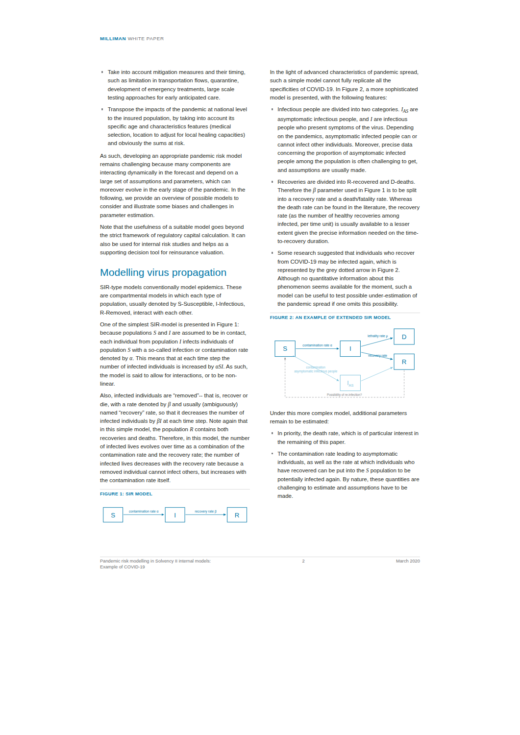MILLIMAN WHITE PAPER
Take into account mitigation measures and their timing, such as limitation in transportation flows, quarantine, development of emergency treatments, large scale testing approaches for early anticipated care.
Transpose the impacts of the pandemic at national level to the insured population, by taking into account its specific age and characteristics features (medical selection, location to adjust for local healing capacities) and obviously the sums at risk.
As such, developing an appropriate pandemic risk model remains challenging because many components are interacting dynamically in the forecast and depend on a large set of assumptions and parameters, which can moreover evolve in the early stage of the pandemic. In the following, we provide an overview of possible models to consider and illustrate some biases and challenges in parameter estimation.
Note that the usefulness of a suitable model goes beyond the strict framework of regulatory capital calculation. It can also be used for internal risk studies and helps as a supporting decision tool for reinsurance valuation.
Modelling virus propagation
SIR-type models conventionally model epidemics. These are compartmental models in which each type of population, usually denoted by S-Susceptible, I-Infectious, R-Removed, interact with each other.
One of the simplest SIR-model is presented in Figure 1: because populations S and I are assumed to be in contact, each individual from population I infects individuals of population S with a so-called infection or contamination rate denoted by α. This means that at each time step the number of infected individuals is increased by αSI. As such, the model is said to allow for interactions, or to be non-linear.
Also, infected individuals are “removed”-- that is, recover or die, with a rate denoted by β and usually (ambiguously) named “recovery” rate, so that it decreases the number of infected individuals by βI at each time step. Note again that in this simple model, the population R contains both recoveries and deaths. Therefore, in this model, the number of infected lives evolves over time as a combination of the contamination rate and the recovery rate; the number of infected lives decreases with the recovery rate because a removed individual cannot infect others, but increases with the contamination rate itself.
FIGURE 1: SIR MODEL
S contamination rate α I recovery rate β R
In the light of advanced characteristics of pandemic spread, such a simple model cannot fully replicate all the specificities of COVID-19. In Figure 2, a more sophisticated model is presented, with the following features:
Infectious people are divided into two categories. IAS are asymptomatic infectious people, and I are infectious people who present symptoms of the virus. Depending on the pandemics, asymptomatic infected people can or cannot infect other individuals. Moreover, precise data concerning the proportion of asymptomatic infected people among the population is often challenging to get, and assumptions are usually made.
Recoveries are divided into R-recovered and D-deaths. Therefore the β parameter used in Figure 1 is to be split into a recovery rate and a death/fatality rate. Whereas the death rate can be found in the literature, the recovery rate (as the number of healthy recoveries among infected, per time unit) is usually available to a lesser extent given the precise information needed on the time-to-recovery duration.
Some research suggested that individuals who recover from COVID-19 may be infected again, which is represented by the grey dotted arrow in Figure 2. Although no quantitative information about this phenomenon seems available for the moment, such a model can be useful to test possible under-estimation of the pandemic spread if one omits this possibility.
FIGURE 2: AN EXAMPLE OF EXTENDED SIR MODEL
S I IAS D R contamination rate α lethality rate μ recovery rate contamination asymptomatic infectious people Possibility of re-infection?
Under this more complex model, additional parameters remain to be estimated:
In priority, the death rate, which is of particular interest in the remaining of this paper.
The contamination rate leading to asymptomatic individuals, as well as the rate at which individuals who have recovered can be put into the S population to be potentially infected again. By nature, these quantities are challenging to estimate and assumptions have to be made.
Pandemic risk modelling in Solvency II internal models:
Example of COVID-19
2
March 2020